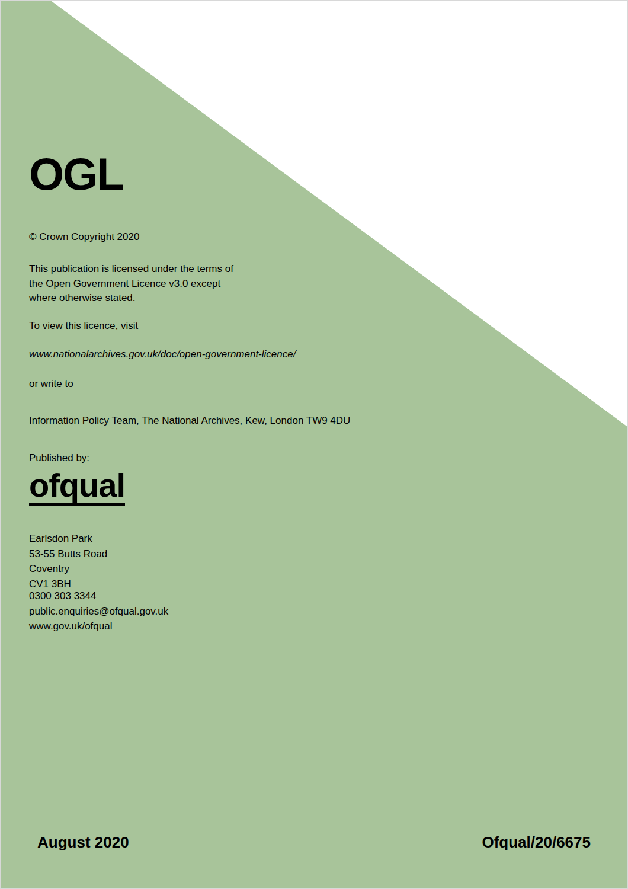OGL
© Crown Copyright 2020
This publication is licensed under the terms of
the Open Government Licence v3.0 except
where otherwise stated.
To view this licence, visit
www.nationalarchives.gov.uk/doc/open-government-licence/
or write to
Information Policy Team, The National Archives, Kew, London TW9 4DU
Published by:
ofqual
Earlsdon Park
53-55 Butts Road
Coventry
CV1 3BH
0300 303 3344
public.enquiries@ofqual.gov.uk
www.gov.uk/ofqual
August 2020
Ofqual/20/6675